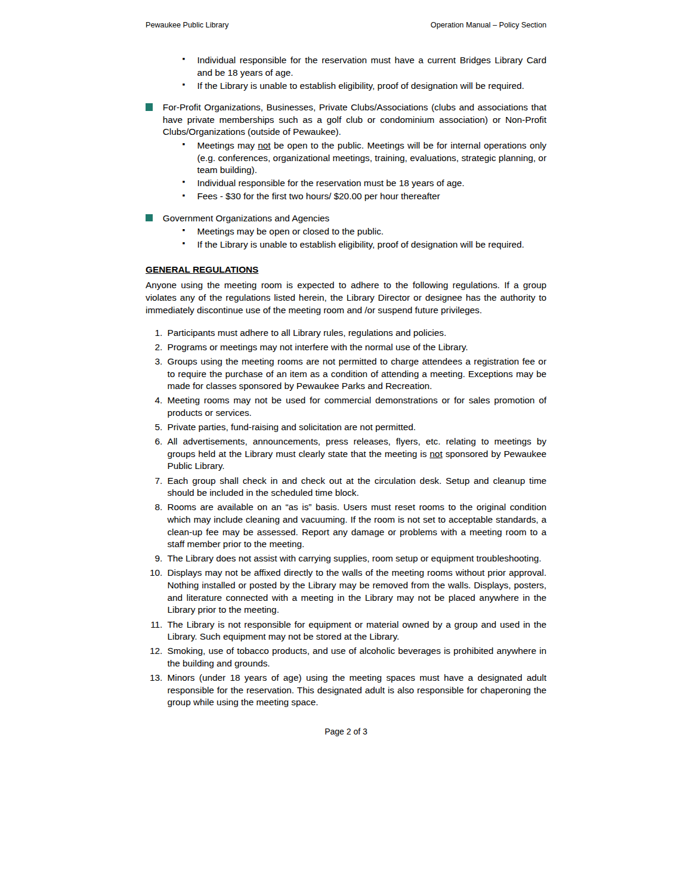Pewaukee Public Library
Operation Manual – Policy Section
Individual responsible for the reservation must have a current Bridges Library Card and be 18 years of age.
If the Library is unable to establish eligibility, proof of designation will be required.
For-Profit Organizations, Businesses, Private Clubs/Associations (clubs and associations that have private memberships such as a golf club or condominium association) or Non-Profit Clubs/Organizations (outside of Pewaukee).
Meetings may not be open to the public. Meetings will be for internal operations only (e.g. conferences, organizational meetings, training, evaluations, strategic planning, or team building).
Individual responsible for the reservation must be 18 years of age.
Fees - $30 for the first two hours/ $20.00 per hour thereafter
Government Organizations and Agencies
Meetings may be open or closed to the public.
If the Library is unable to establish eligibility, proof of designation will be required.
GENERAL REGULATIONS
Anyone using the meeting room is expected to adhere to the following regulations. If a group violates any of the regulations listed herein, the Library Director or designee has the authority to immediately discontinue use of the meeting room and /or suspend future privileges.
Participants must adhere to all Library rules, regulations and policies.
Programs or meetings may not interfere with the normal use of the Library.
Groups using the meeting rooms are not permitted to charge attendees a registration fee or to require the purchase of an item as a condition of attending a meeting. Exceptions may be made for classes sponsored by Pewaukee Parks and Recreation.
Meeting rooms may not be used for commercial demonstrations or for sales promotion of products or services.
Private parties, fund-raising and solicitation are not permitted.
All advertisements, announcements, press releases, flyers, etc. relating to meetings by groups held at the Library must clearly state that the meeting is not sponsored by Pewaukee Public Library.
Each group shall check in and check out at the circulation desk. Setup and cleanup time should be included in the scheduled time block.
Rooms are available on an “as is” basis. Users must reset rooms to the original condition which may include cleaning and vacuuming. If the room is not set to acceptable standards, a clean-up fee may be assessed. Report any damage or problems with a meeting room to a staff member prior to the meeting.
The Library does not assist with carrying supplies, room setup or equipment troubleshooting.
Displays may not be affixed directly to the walls of the meeting rooms without prior approval. Nothing installed or posted by the Library may be removed from the walls. Displays, posters, and literature connected with a meeting in the Library may not be placed anywhere in the Library prior to the meeting.
The Library is not responsible for equipment or material owned by a group and used in the Library. Such equipment may not be stored at the Library.
Smoking, use of tobacco products, and use of alcoholic beverages is prohibited anywhere in the building and grounds.
Minors (under 18 years of age) using the meeting spaces must have a designated adult responsible for the reservation. This designated adult is also responsible for chaperoning the group while using the meeting space.
Page 2 of 3